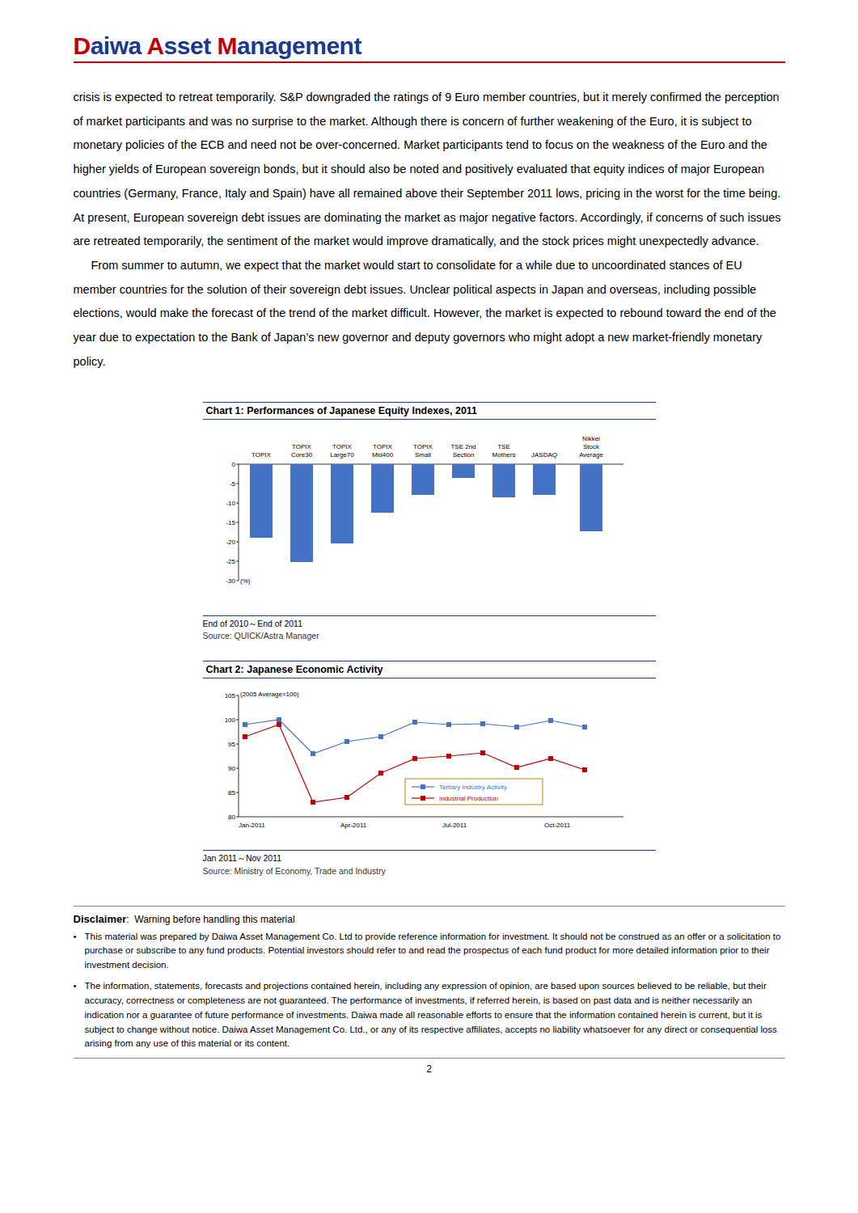Daiwa Asset Management
crisis is expected to retreat temporarily. S&P downgraded the ratings of 9 Euro member countries, but it merely confirmed the perception of market participants and was no surprise to the market. Although there is concern of further weakening of the Euro, it is subject to monetary policies of the ECB and need not be over-concerned. Market participants tend to focus on the weakness of the Euro and the higher yields of European sovereign bonds, but it should also be noted and positively evaluated that equity indices of major European countries (Germany, France, Italy and Spain) have all remained above their September 2011 lows, pricing in the worst for the time being. At present, European sovereign debt issues are dominating the market as major negative factors. Accordingly, if concerns of such issues are retreated temporarily, the sentiment of the market would improve dramatically, and the stock prices might unexpectedly advance.
From summer to autumn, we expect that the market would start to consolidate for a while due to uncoordinated stances of EU member countries for the solution of their sovereign debt issues. Unclear political aspects in Japan and overseas, including possible elections, would make the forecast of the trend of the market difficult. However, the market is expected to rebound toward the end of the year due to expectation to the Bank of Japan’s new governor and deputy governors who might adopt a new market-friendly monetary policy.
Chart 1: Performances of Japanese Equity Indexes, 2011
TOPIX TOPIX Core30 TOPIX Large70 TOPIX Mid400 TOPIX Small TSE 2nd Section TSE Mothers JASDAQ Nikkei Stock Average 0 -5 -10 -15 -20 -25 -30 (%)
End of 2010～End of 2011
Source: QUICK/Astra Manager
Chart 2: Japanese Economic Activity
105 100 95 90 85 80 (2005 Average=100) Jan-2011 Apr-2011 Jul-2011 Oct-2011 Tertiary Industry Activity Industrial Production
Jan 2011～Nov 2011
Source: Ministry of Economy, Trade and Industry
Disclaimer: Warning before handling this material
This material was prepared by Daiwa Asset Management Co. Ltd to provide reference information for investment. It should not be construed as an offer or a solicitation to purchase or subscribe to any fund products. Potential investors should refer to and read the prospectus of each fund product for more detailed information prior to their investment decision.
The information, statements, forecasts and projections contained herein, including any expression of opinion, are based upon sources believed to be reliable, but their accuracy, correctness or completeness are not guaranteed. The performance of investments, if referred herein, is based on past data and is neither necessarily an indication nor a guarantee of future performance of investments. Daiwa made all reasonable efforts to ensure that the information contained herein is current, but it is subject to change without notice. Daiwa Asset Management Co. Ltd., or any of its respective affiliates, accepts no liability whatsoever for any direct or consequential loss arising from any use of this material or its content.
2